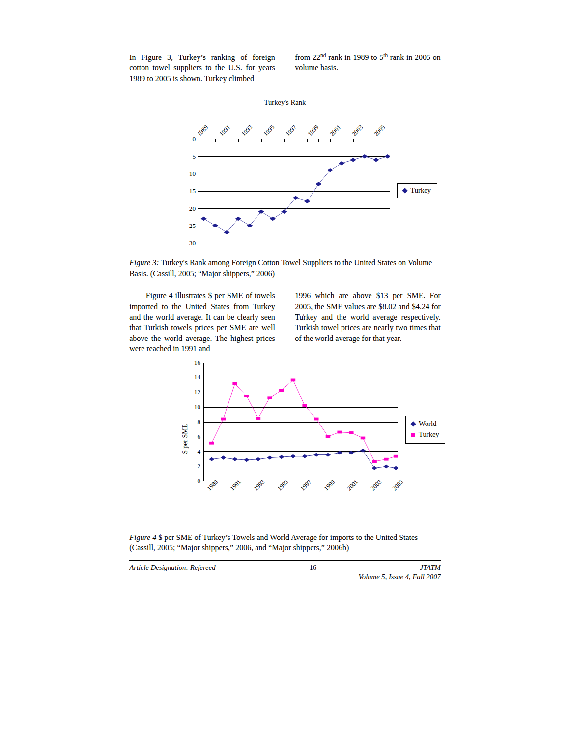In Figure 3, Turkey’s ranking of foreign cotton towel suppliers to the U.S. for years 1989 to 2005 is shown. Turkey climbed
from 22nd rank in 1989 to 5th rank in 2005 on volume basis.
Turkey's Rank
1989 1991 1993 1995 1997 1999 2001 2003 2005
0 5 10 15 20 25 30
Turkey
Figure 3: Turkey's Rank among Foreign Cotton Towel Suppliers to the United States on Volume Basis. (Cassill, 2005; “Major shippers,” 2006)
Figure 4 illustrates $ per SME of towels imported to the United States from Turkey and the world average. It can be clearly seen that Turkish towels prices per SME are well above the world average. The highest prices were reached in 1991 and
1996 which are above $13 per SME. For 2005, the SME values are $8.02 and $4.24 for Turkey and the world average respectively. Turkish towel prices are nearly two times that of the world average for that year.
⌜
$ per SME
16 14 12 10 8 6 4 2 0
1989 1991 1993 1995 1997 1999 2001 2003 2005
World
Turkey
Figure 4 $ per SME of Turkey’s Towels and World Average for imports to the United States (Cassill, 2005; “Major shippers,” 2006, and “Major shippers,” 2006b)
Article Designation: Refereed
16
JTATM
Volume 5, Issue 4, Fall 2007